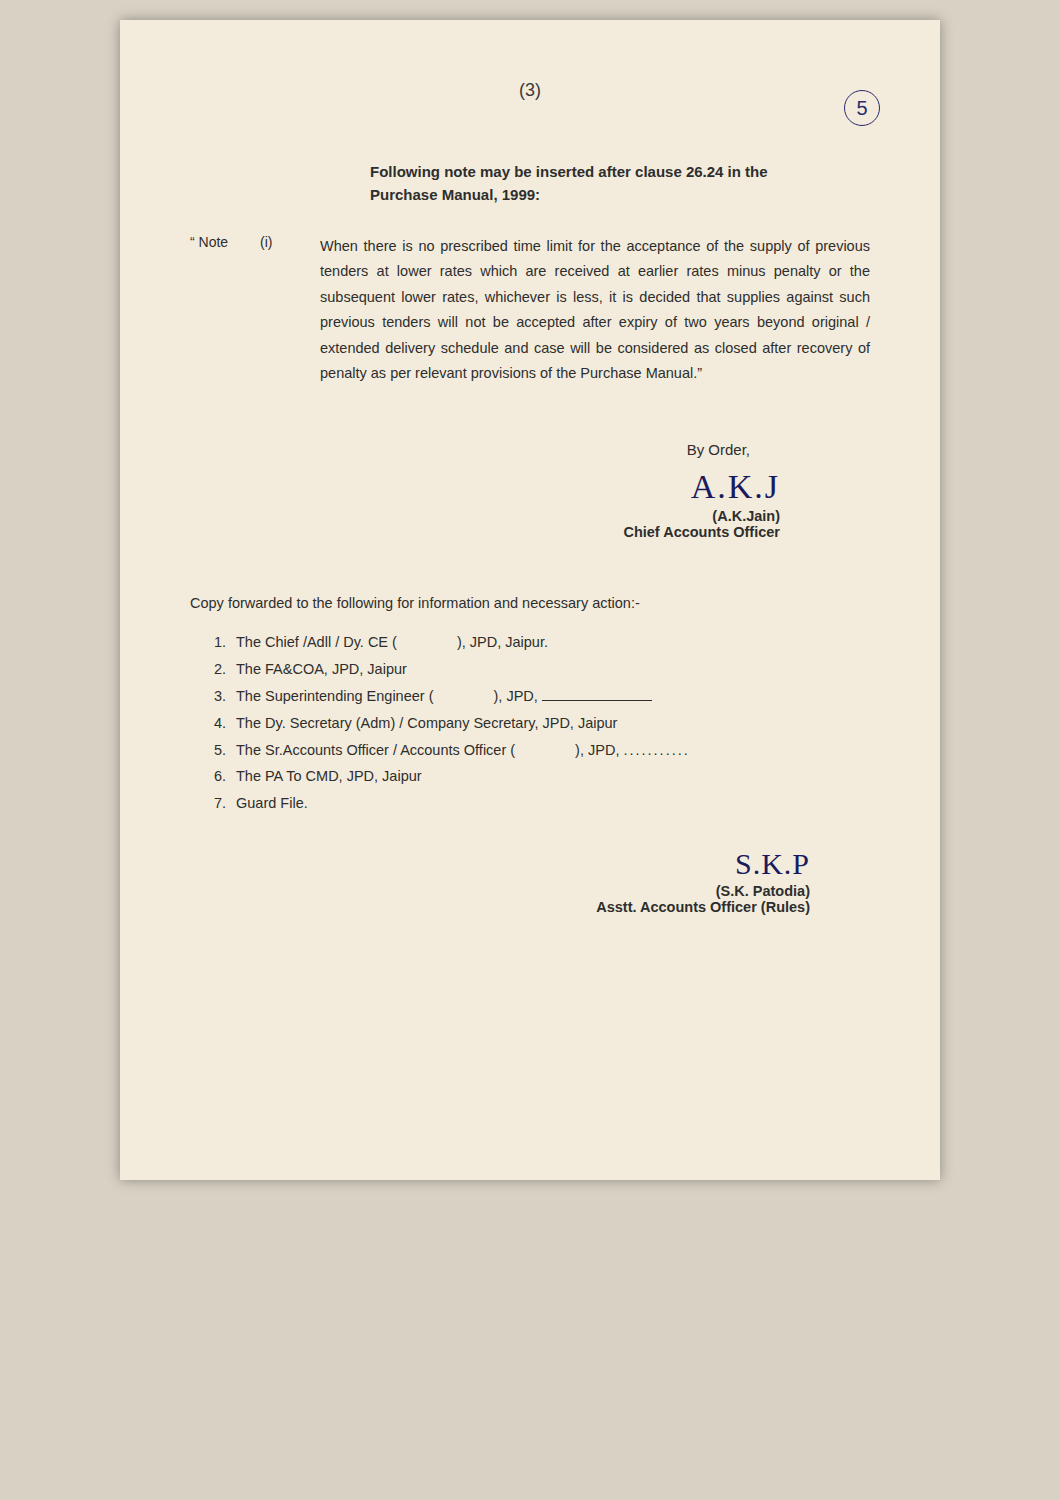(3)
5
Following note may be inserted after clause 26.24 in the
Purchase Manual, 1999:
“ Note
(i)
When there is no prescribed time limit for the acceptance of the supply of previous tenders at lower rates which are received at earlier rates minus penalty or the subsequent lower rates, whichever is less, it is decided that supplies against such previous tenders will not be accepted after expiry of two years beyond original / extended delivery schedule and case will be considered as closed after recovery of penalty as per relevant provisions of the Purchase Manual.”
By Order,
A.K.J
(A.K.Jain)
Chief Accounts Officer
Copy forwarded to the following for information and necessary action:-
The Chief /Adll / Dy. CE ( ), JPD, Jaipur.
The FA&COA, JPD, Jaipur
The Superintending Engineer ( ), JPD,
The Dy. Secretary (Adm) / Company Secretary, JPD, Jaipur
The Sr.Accounts Officer / Accounts Officer ( ), JPD, ...........
The PA To CMD, JPD, Jaipur
Guard File.
S.K.P
(S.K. Patodia)
Asstt. Accounts Officer (Rules)